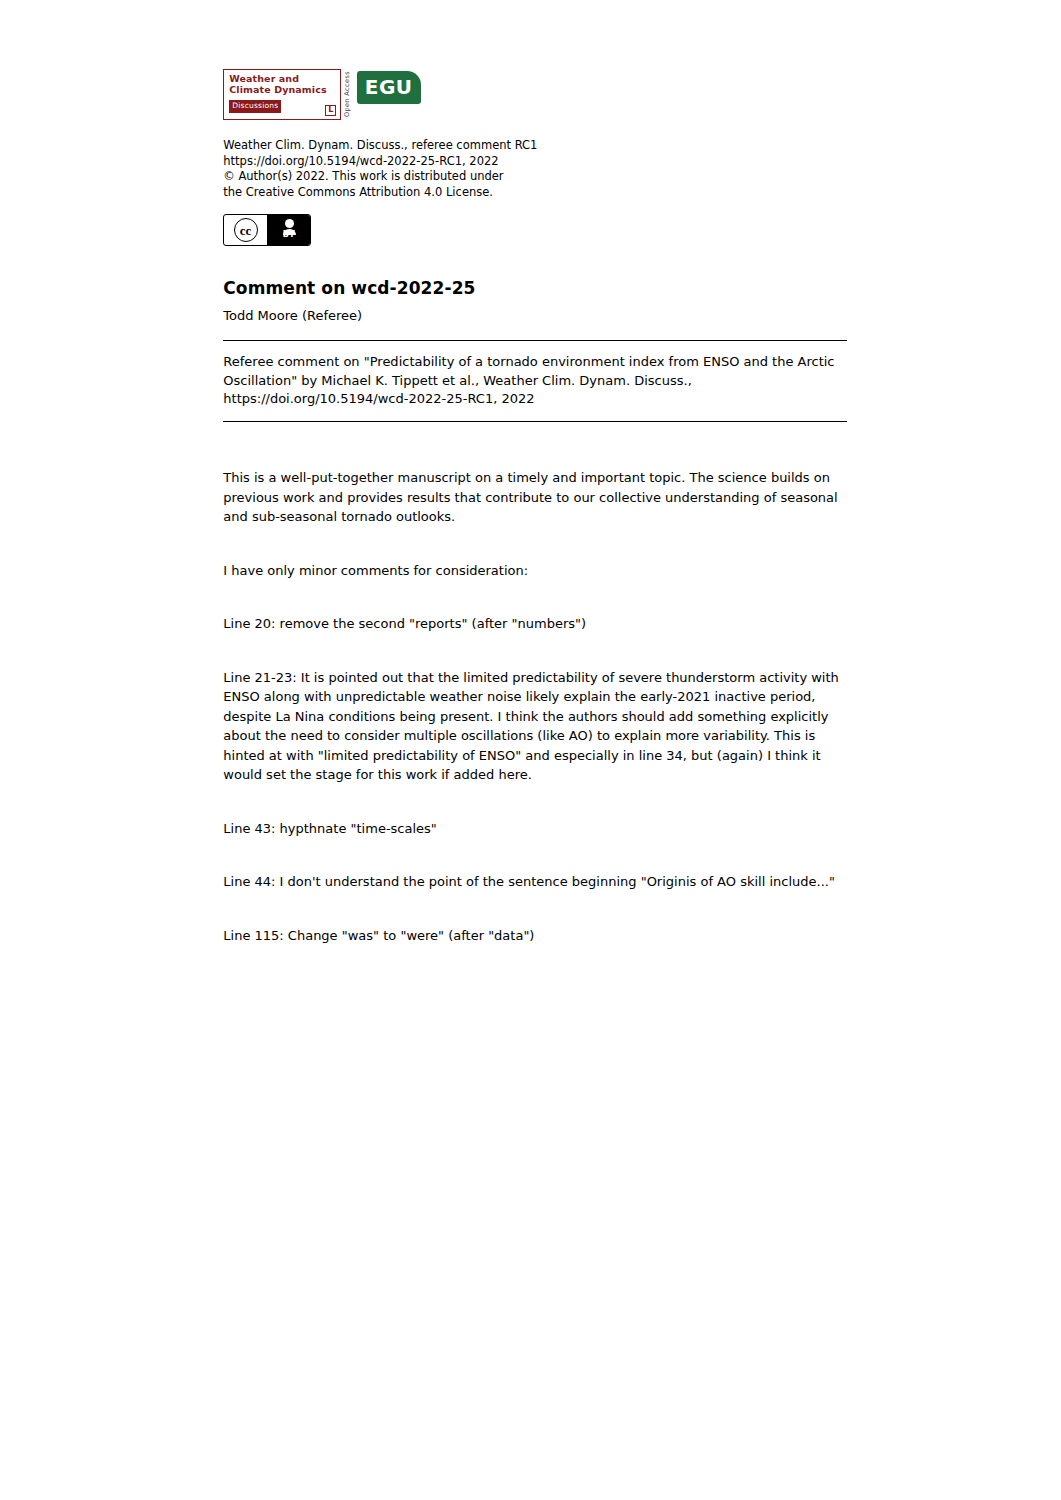Weather and
Climate Dynamics
Discussions
L
Open Access
EGU
Weather Clim. Dynam. Discuss., referee comment RC1
https://doi.org/10.5194/wcd-2022-25-RC1, 2022
© Author(s) 2022. This work is distributed under
the Creative Commons Attribution 4.0 License.
cc
BY
Comment on wcd-2022-25
Todd Moore (Referee)
Referee comment on "Predictability of a tornado environment index from ENSO and the Arctic Oscillation" by Michael K. Tippett et al., Weather Clim. Dynam. Discuss., https://doi.org/10.5194/wcd-2022-25-RC1, 2022
This is a well-put-together manuscript on a timely and important topic. The science builds on previous work and provides results that contribute to our collective understanding of seasonal and sub-seasonal tornado outlooks.
I have only minor comments for consideration:
Line 20: remove the second "reports" (after "numbers")
Line 21-23: It is pointed out that the limited predictability of severe thunderstorm activity with ENSO along with unpredictable weather noise likely explain the early-2021 inactive period, despite La Nina conditions being present. I think the authors should add something explicitly about the need to consider multiple oscillations (like AO) to explain more variability. This is hinted at with "limited predictability of ENSO" and especially in line 34, but (again) I think it would set the stage for this work if added here.
Line 43: hypthnate "time-scales"
Line 44: I don't understand the point of the sentence beginning "Originis of AO skill include..."
Line 115: Change "was" to "were" (after "data")